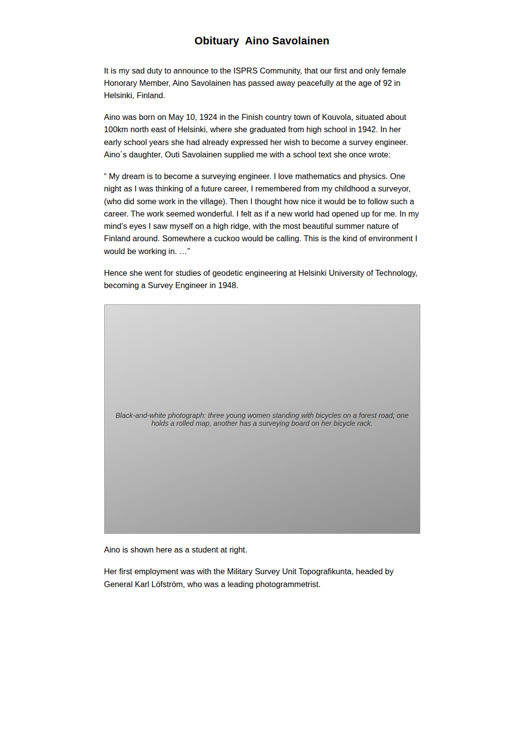Obituary Aino Savolainen
It is my sad duty to announce to the ISPRS Community, that our first and only female Honorary Member, Aino Savolainen has passed away peacefully at the age of 92 in Helsinki, Finland.
Aino was born on May 10, 1924 in the Finish country town of Kouvola, situated about 100km north east of Helsinki, where she graduated from high school in 1942. In her early school years she had already expressed her wish to become a survey engineer. Aino´s daughter, Outi Savolainen supplied me with a school text she once wrote:
“ My dream is to become a surveying engineer. I love mathematics and physics. One night as I was thinking of a future career, I remembered from my childhood a surveyor, (who did some work in the village). Then I thought how nice it would be to follow such a career. The work seemed wonderful. I felt as if a new world had opened up for me. In my mind’s eyes I saw myself on a high ridge, with the most beautiful summer nature of Finland around. Somewhere a cuckoo would be calling. This is the kind of environment I would be working in. …”
Hence she went for studies of geodetic engineering at Helsinki University of Technology, becoming a Survey Engineer in 1948.
Black-and-white photograph: three young women standing with bicycles on a forest road; one holds a rolled map, another has a surveying board on her bicycle rack.
Aino is shown here as a student at right.
Her first employment was with the Military Survey Unit Topografikunta, headed by General Karl Löfström, who was a leading photogrammetrist.